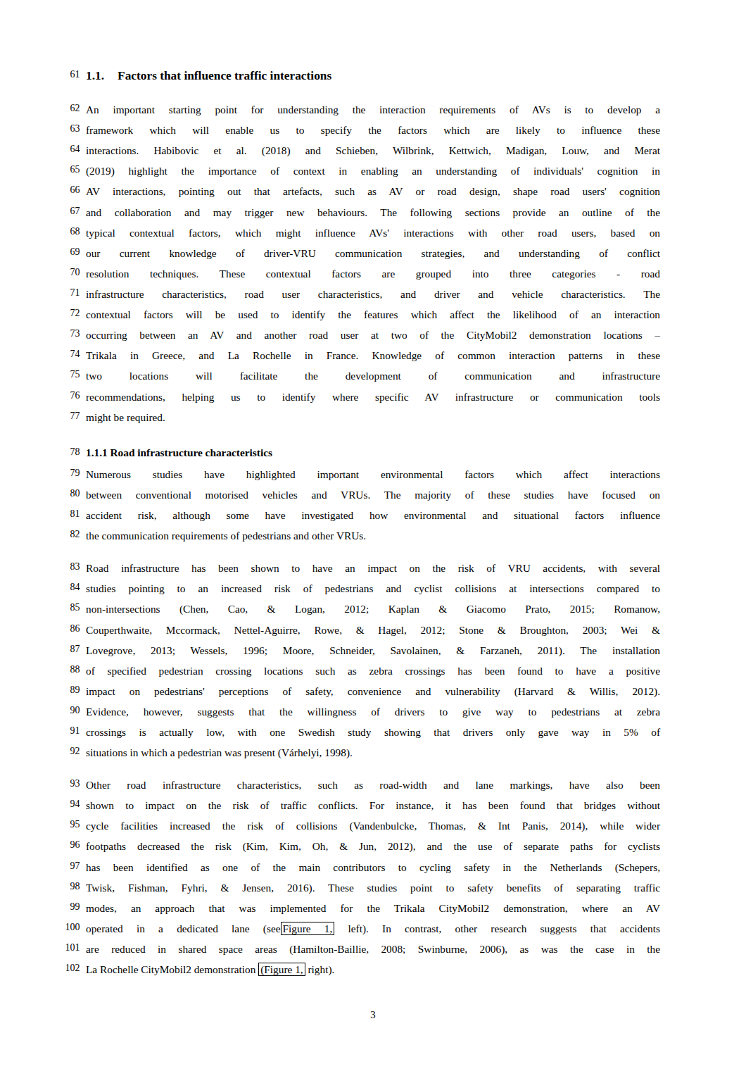1.1. Factors that influence traffic interactions
An important starting point for understanding the interaction requirements of AVs is to develop a framework which will enable us to specify the factors which are likely to influence these interactions. Habibovic et al. (2018) and Schieben, Wilbrink, Kettwich, Madigan, Louw, and Merat (2019) highlight the importance of context in enabling an understanding of individuals' cognition in AV interactions, pointing out that artefacts, such as AV or road design, shape road users' cognition and collaboration and may trigger new behaviours. The following sections provide an outline of the typical contextual factors, which might influence AVs' interactions with other road users, based on our current knowledge of driver-VRU communication strategies, and understanding of conflict resolution techniques. These contextual factors are grouped into three categories - road infrastructure characteristics, road user characteristics, and driver and vehicle characteristics. The contextual factors will be used to identify the features which affect the likelihood of an interaction occurring between an AV and another road user at two of the CityMobil2 demonstration locations – Trikala in Greece, and La Rochelle in France. Knowledge of common interaction patterns in these two locations will facilitate the development of communication and infrastructure recommendations, helping us to identify where specific AV infrastructure or communication tools might be required.
1.1.1 Road infrastructure characteristics
Numerous studies have highlighted important environmental factors which affect interactions between conventional motorised vehicles and VRUs. The majority of these studies have focused on accident risk, although some have investigated how environmental and situational factors influence the communication requirements of pedestrians and other VRUs.
Road infrastructure has been shown to have an impact on the risk of VRU accidents, with several studies pointing to an increased risk of pedestrians and cyclist collisions at intersections compared to non-intersections (Chen, Cao, & Logan, 2012; Kaplan & Giacomo Prato, 2015; Romanow, Couperthwaite, Mccormack, Nettel-Aguirre, Rowe, & Hagel, 2012; Stone & Broughton, 2003; Wei & Lovegrove, 2013; Wessels, 1996; Moore, Schneider, Savolainen, & Farzaneh, 2011). The installation of specified pedestrian crossing locations such as zebra crossings has been found to have a positive impact on pedestrians' perceptions of safety, convenience and vulnerability (Harvard & Willis, 2012). Evidence, however, suggests that the willingness of drivers to give way to pedestrians at zebra crossings is actually low, with one Swedish study showing that drivers only gave way in 5% of situations in which a pedestrian was present (Várhelyi, 1998).
Other road infrastructure characteristics, such as road-width and lane markings, have also been shown to impact on the risk of traffic conflicts. For instance, it has been found that bridges without cycle facilities increased the risk of collisions (Vandenbulcke, Thomas, & Int Panis, 2014), while wider footpaths decreased the risk (Kim, Kim, Oh, & Jun, 2012), and the use of separate paths for cyclists has been identified as one of the main contributors to cycling safety in the Netherlands (Schepers, Twisk, Fishman, Fyhri, & Jensen, 2016). These studies point to safety benefits of separating traffic modes, an approach that was implemented for the Trikala CityMobil2 demonstration, where an AV operated in a dedicated lane (seeFigure 1, left). In contrast, other research suggests that accidents are reduced in shared space areas (Hamilton-Baillie, 2008; Swinburne, 2006), as was the case in the La Rochelle CityMobil2 demonstration (Figure 1, right).
3